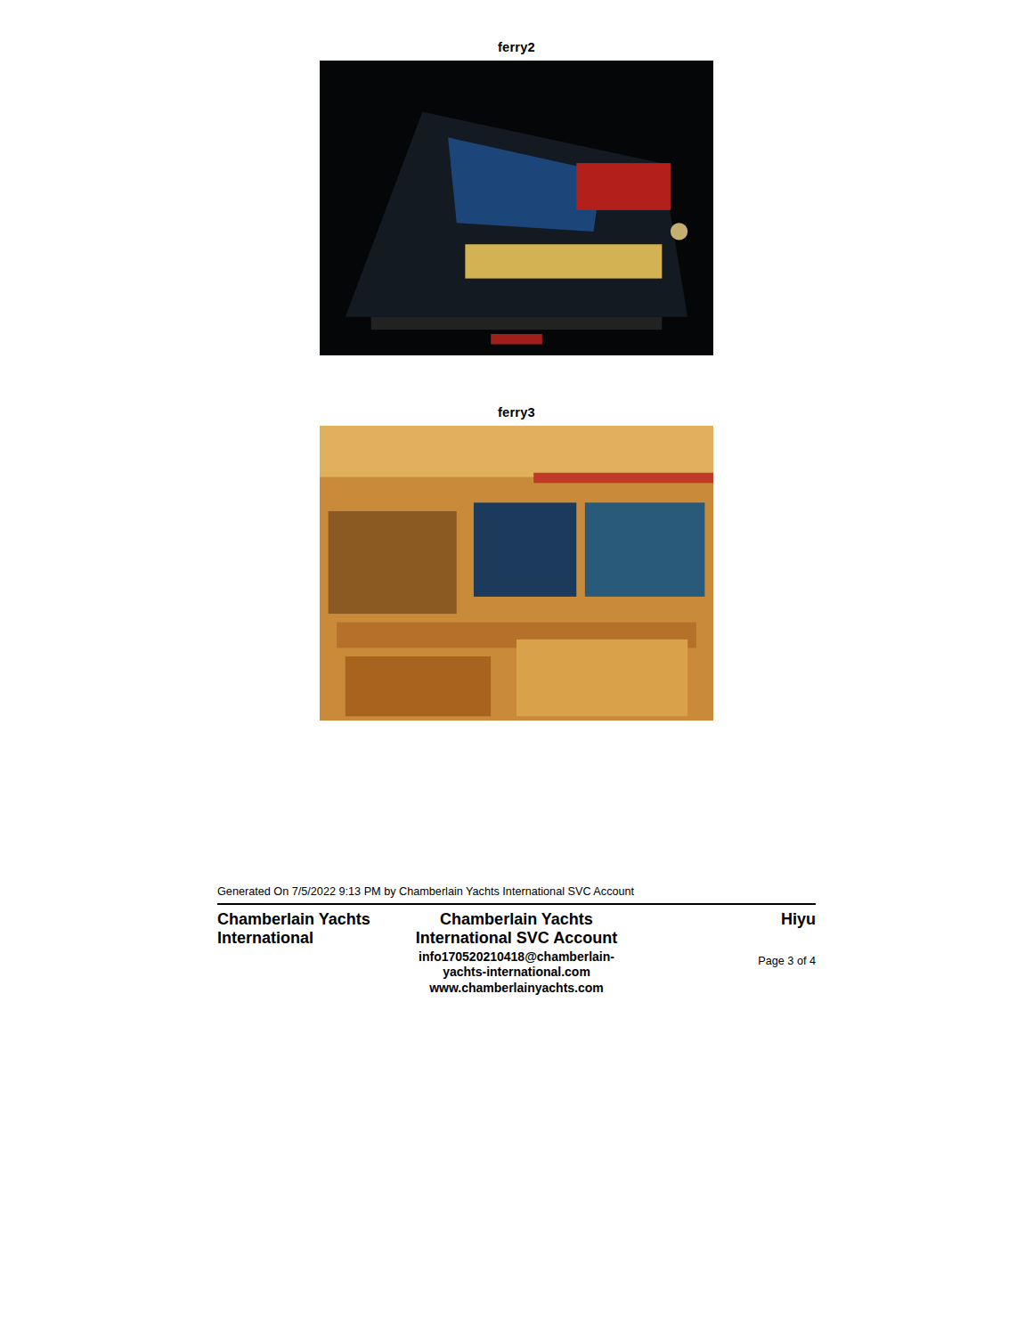ferry2
ferry3
Generated On 7/5/2022 9:13 PM by Chamberlain Yachts International SVC Account
| Chamberlain Yachts International | Chamberlain Yachts International SVC Account info170520210418@chamberlain- yachts-international.com www.chamberlainyachts.com | Hiyu Page 3 of 4 |